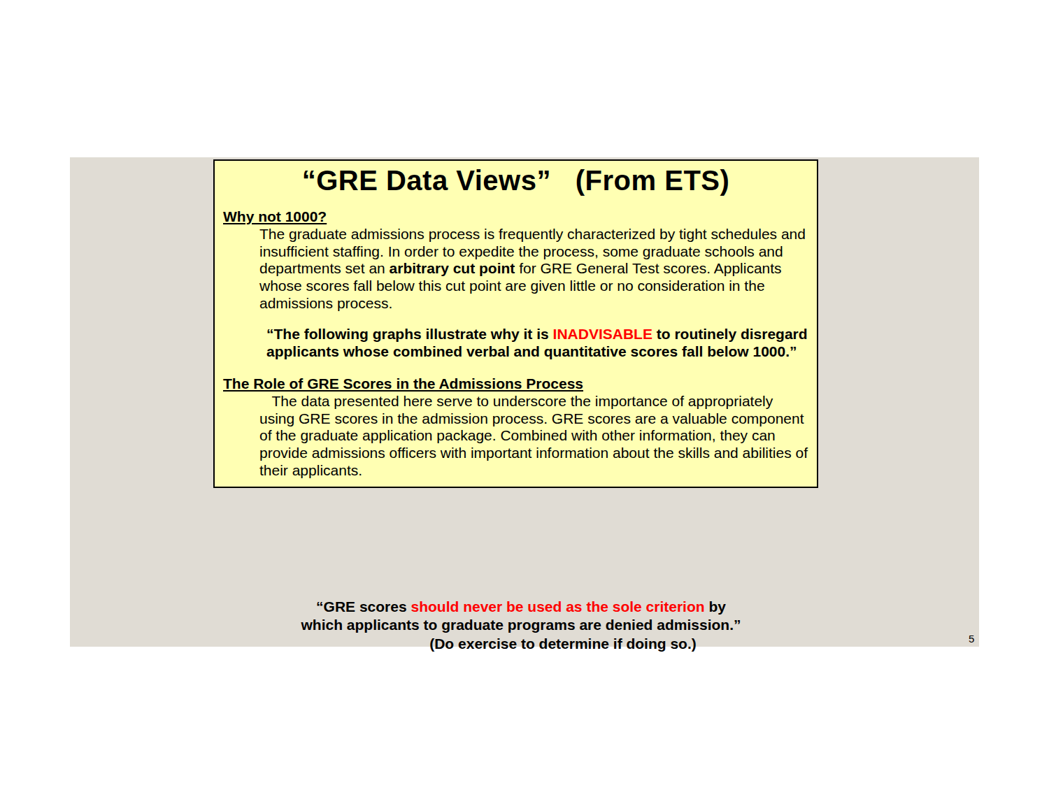“GRE Data Views” (From ETS)
Why not 1000?
The graduate admissions process is frequently characterized by tight schedules and insufficient staffing. In order to expedite the process, some graduate schools and departments set an arbitrary cut point for GRE General Test scores. Applicants whose scores fall below this cut point are given little or no consideration in the admissions process.
“The following graphs illustrate why it is INADVISABLE to routinely disregard applicants whose combined verbal and quantitative scores fall below 1000.”
The Role of GRE Scores in the Admissions Process
The data presented here serve to underscore the importance of appropriately using GRE scores in the admission process. GRE scores are a valuable component of the graduate application package. Combined with other information, they can provide admissions officers with important information about the skills and abilities of their applicants.
“GRE scores should never be used as the sole criterion by
which applicants to graduate programs are denied admission.”
(Do exercise to determine if doing so.)
5